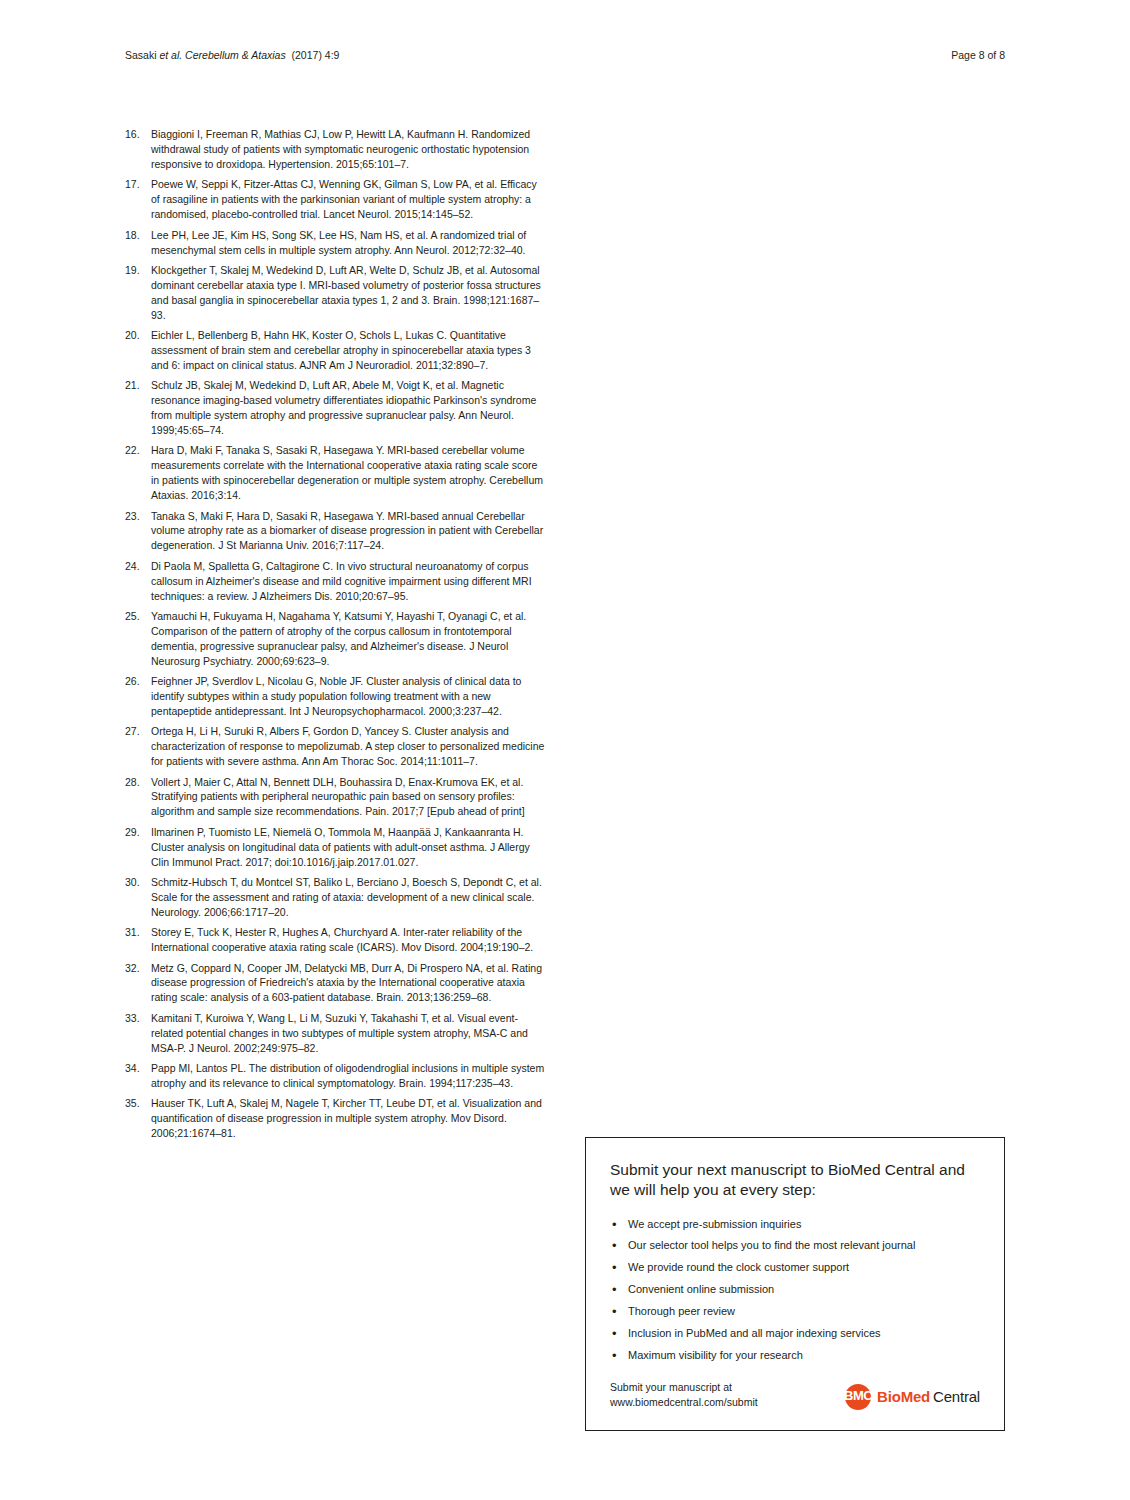Sasaki et al. Cerebellum & Ataxias (2017) 4:9
Page 8 of 8
Biaggioni I, Freeman R, Mathias CJ, Low P, Hewitt LA, Kaufmann H. Randomized withdrawal study of patients with symptomatic neurogenic orthostatic hypotension responsive to droxidopa. Hypertension. 2015;65:101–7.
Poewe W, Seppi K, Fitzer-Attas CJ, Wenning GK, Gilman S, Low PA, et al. Efficacy of rasagiline in patients with the parkinsonian variant of multiple system atrophy: a randomised, placebo-controlled trial. Lancet Neurol. 2015;14:145–52.
Lee PH, Lee JE, Kim HS, Song SK, Lee HS, Nam HS, et al. A randomized trial of mesenchymal stem cells in multiple system atrophy. Ann Neurol. 2012;72:32–40.
Klockgether T, Skalej M, Wedekind D, Luft AR, Welte D, Schulz JB, et al. Autosomal dominant cerebellar ataxia type I. MRI-based volumetry of posterior fossa structures and basal ganglia in spinocerebellar ataxia types 1, 2 and 3. Brain. 1998;121:1687–93.
Eichler L, Bellenberg B, Hahn HK, Koster O, Schols L, Lukas C. Quantitative assessment of brain stem and cerebellar atrophy in spinocerebellar ataxia types 3 and 6: impact on clinical status. AJNR Am J Neuroradiol. 2011;32:890–7.
Schulz JB, Skalej M, Wedekind D, Luft AR, Abele M, Voigt K, et al. Magnetic resonance imaging-based volumetry differentiates idiopathic Parkinson's syndrome from multiple system atrophy and progressive supranuclear palsy. Ann Neurol. 1999;45:65–74.
Hara D, Maki F, Tanaka S, Sasaki R, Hasegawa Y. MRI-based cerebellar volume measurements correlate with the International cooperative ataxia rating scale score in patients with spinocerebellar degeneration or multiple system atrophy. Cerebellum Ataxias. 2016;3:14.
Tanaka S, Maki F, Hara D, Sasaki R, Hasegawa Y. MRI-based annual Cerebellar volume atrophy rate as a biomarker of disease progression in patient with Cerebellar degeneration. J St Marianna Univ. 2016;7:117–24.
Di Paola M, Spalletta G, Caltagirone C. In vivo structural neuroanatomy of corpus callosum in Alzheimer's disease and mild cognitive impairment using different MRI techniques: a review. J Alzheimers Dis. 2010;20:67–95.
Yamauchi H, Fukuyama H, Nagahama Y, Katsumi Y, Hayashi T, Oyanagi C, et al. Comparison of the pattern of atrophy of the corpus callosum in frontotemporal dementia, progressive supranuclear palsy, and Alzheimer's disease. J Neurol Neurosurg Psychiatry. 2000;69:623–9.
Feighner JP, Sverdlov L, Nicolau G, Noble JF. Cluster analysis of clinical data to identify subtypes within a study population following treatment with a new pentapeptide antidepressant. Int J Neuropsychopharmacol. 2000;3:237–42.
Ortega H, Li H, Suruki R, Albers F, Gordon D, Yancey S. Cluster analysis and characterization of response to mepolizumab. A step closer to personalized medicine for patients with severe asthma. Ann Am Thorac Soc. 2014;11:1011–7.
Vollert J, Maier C, Attal N, Bennett DLH, Bouhassira D, Enax-Krumova EK, et al. Stratifying patients with peripheral neuropathic pain based on sensory profiles: algorithm and sample size recommendations. Pain. 2017;7 [Epub ahead of print]
Ilmarinen P, Tuomisto LE, Niemelä O, Tommola M, Haanpää J, Kankaanranta H. Cluster analysis on longitudinal data of patients with adult-onset asthma. J Allergy Clin Immunol Pract. 2017; doi:10.1016/j.jaip.2017.01.027.
Schmitz-Hubsch T, du Montcel ST, Baliko L, Berciano J, Boesch S, Depondt C, et al. Scale for the assessment and rating of ataxia: development of a new clinical scale. Neurology. 2006;66:1717–20.
Storey E, Tuck K, Hester R, Hughes A, Churchyard A. Inter-rater reliability of the International cooperative ataxia rating scale (ICARS). Mov Disord. 2004;19:190–2.
Metz G, Coppard N, Cooper JM, Delatycki MB, Durr A, Di Prospero NA, et al. Rating disease progression of Friedreich's ataxia by the International cooperative ataxia rating scale: analysis of a 603-patient database. Brain. 2013;136:259–68.
Kamitani T, Kuroiwa Y, Wang L, Li M, Suzuki Y, Takahashi T, et al. Visual event-related potential changes in two subtypes of multiple system atrophy, MSA-C and MSA-P. J Neurol. 2002;249:975–82.
Papp MI, Lantos PL. The distribution of oligodendroglial inclusions in multiple system atrophy and its relevance to clinical symptomatology. Brain. 1994;117:235–43.
Hauser TK, Luft A, Skalej M, Nagele T, Kircher TT, Leube DT, et al. Visualization and quantification of disease progression in multiple system atrophy. Mov Disord. 2006;21:1674–81.
Submit your next manuscript to BioMed Central and we will help you at every step:
We accept pre-submission inquiries
Our selector tool helps you to find the most relevant journal
We provide round the clock customer support
Convenient online submission
Thorough peer review
Inclusion in PubMed and all major indexing services
Maximum visibility for your research
Submit your manuscript at www.biomedcentral.com/submit
BMC BioMedCentral